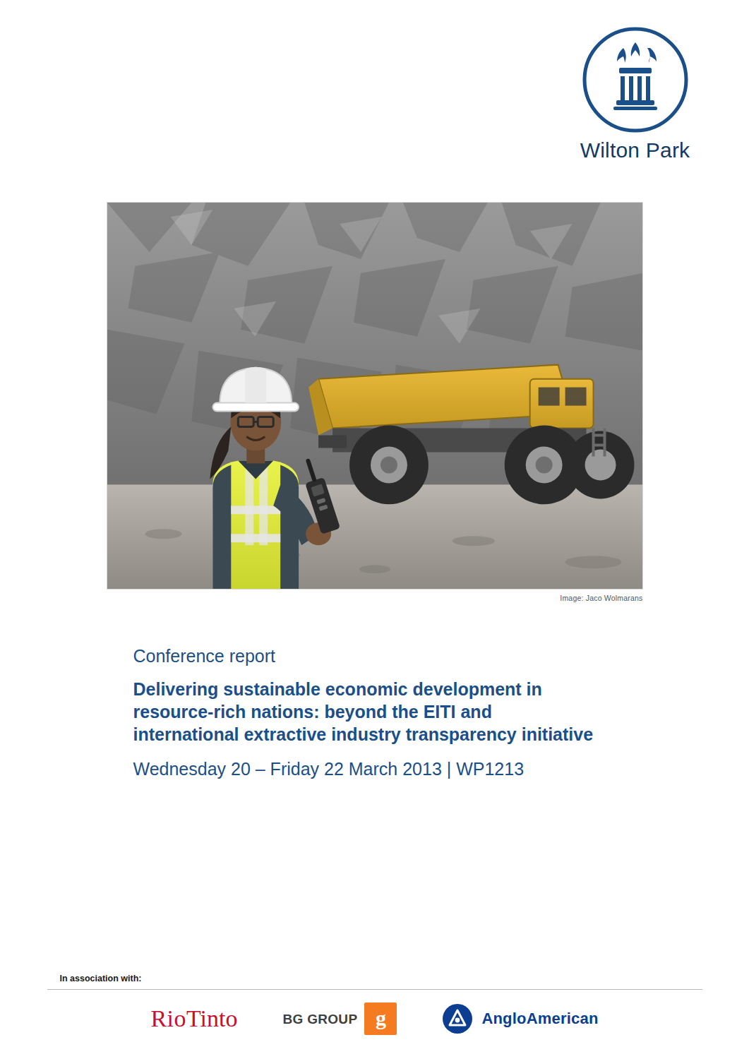Wilton Park
Image: Jaco Wolmarans
Conference report
Delivering sustainable economic development in resource-rich nations: beyond the EITI and international extractive industry transparency initiative
Wednesday 20 – Friday 22 March 2013 | WP1213
In association with:
RioTinto
BG GROUP g
AngloAmerican